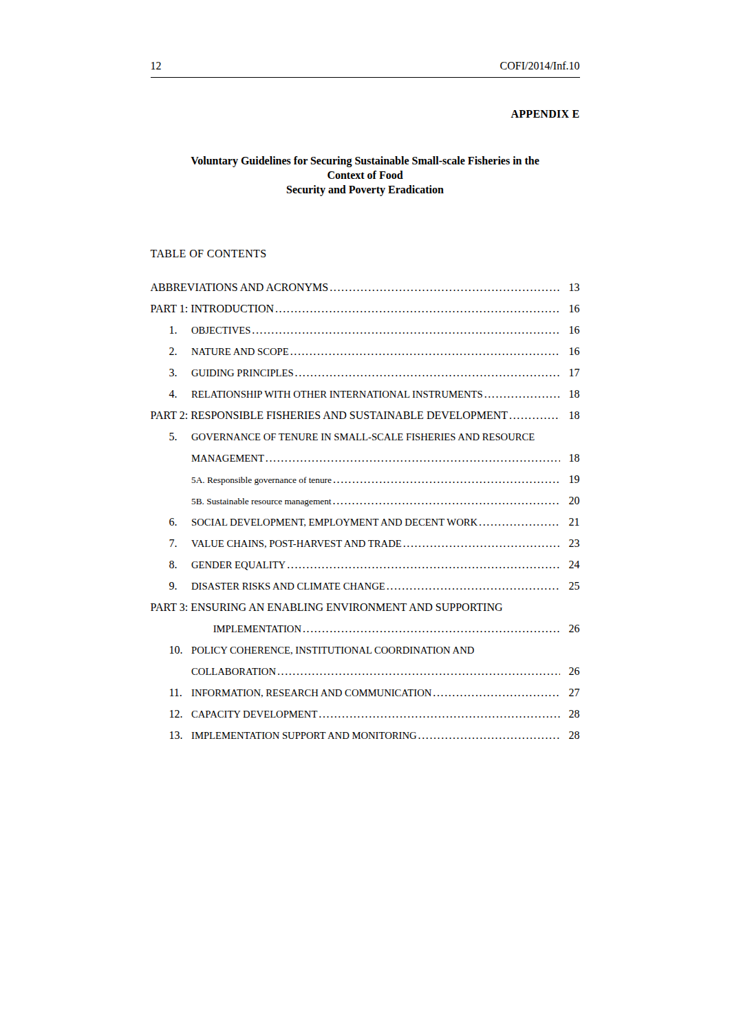12
COFI/2014/Inf.10
APPENDIX E
Voluntary Guidelines for Securing Sustainable Small-scale Fisheries in the Context of Food
Security and Poverty Eradication
TABLE OF CONTENTS
ABBREVIATIONS AND ACRONYMS ........................................................................................................................................................................................................................................................... 13
PART 1: INTRODUCTION ........................................................................................................................................................................................................................................................... 16
1. OBJECTIVES ........................................................................................................................................................................................................................................................... 16
2. NATURE AND SCOPE ........................................................................................................................................................................................................................................................... 16
3. GUIDING PRINCIPLES ........................................................................................................................................................................................................................................................... 17
4. RELATIONSHIP WITH OTHER INTERNATIONAL INSTRUMENTS ........................................................................................................................................................................................................................................................... 18
PART 2: RESPONSIBLE FISHERIES AND SUSTAINABLE DEVELOPMENT ........................................................................................................................................................................................................................................................... 18
5. GOVERNANCE OF TENURE IN SMALL-SCALE FISHERIES AND RESOURCE
MANAGEMENT ........................................................................................................................................................................................................................................................... 18
5A. Responsible governance of tenure ........................................................................................................................................................................................................................................................... 19
5B. Sustainable resource management ........................................................................................................................................................................................................................................................... 20
6. SOCIAL DEVELOPMENT, EMPLOYMENT AND DECENT WORK ........................................................................................................................................................................................................................................................... 21
7. VALUE CHAINS, POST-HARVEST AND TRADE ........................................................................................................................................................................................................................................................... 23
8. GENDER EQUALITY ........................................................................................................................................................................................................................................................... 24
9. DISASTER RISKS AND CLIMATE CHANGE ........................................................................................................................................................................................................................................................... 25
PART 3: ENSURING AN ENABLING ENVIRONMENT AND SUPPORTING
IMPLEMENTATION ........................................................................................................................................................................................................................................................... 26
10. POLICY COHERENCE, INSTITUTIONAL COORDINATION AND
COLLABORATION ........................................................................................................................................................................................................................................................... 26
11. INFORMATION, RESEARCH AND COMMUNICATION ........................................................................................................................................................................................................................................................... 27
12. CAPACITY DEVELOPMENT ........................................................................................................................................................................................................................................................... 28
13. IMPLEMENTATION SUPPORT AND MONITORING ........................................................................................................................................................................................................................................................... 28